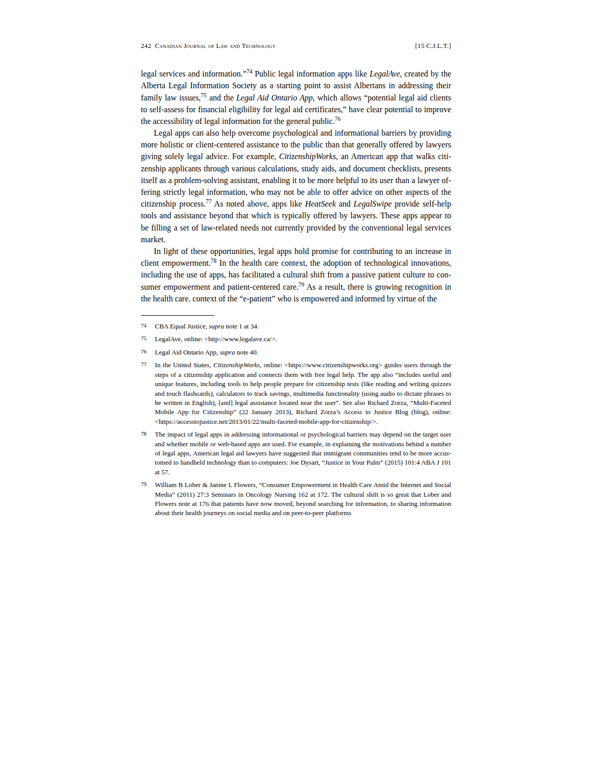242 Canadian Journal of Law and Technology [15 C.J.L.T.]
legal services and information.”74 Public legal information apps like LegalAve, created by the Alberta Legal Information Society as a starting point to assist Albertans in addressing their family law issues,75 and the Legal Aid Ontario App, which allows “potential legal aid clients to self-assess for financial eligibility for legal aid certificates,” have clear potential to improve the accessibility of legal information for the general public.76
Legal apps can also help overcome psychological and informational barriers by providing more holistic or client-centered assistance to the public than that generally offered by lawyers giving solely legal advice. For example, CitizenshipWorks, an American app that walks citizenship applicants through various calculations, study aids, and document checklists, presents itself as a problem-solving assistant, enabling it to be more helpful to its user than a lawyer offering strictly legal information, who may not be able to offer advice on other aspects of the citizenship process.77 As noted above, apps like HeatSeek and LegalSwipe provide self-help tools and assistance beyond that which is typically offered by lawyers. These apps appear to be filling a set of law-related needs not currently provided by the conventional legal services market.
In light of these opportunities, legal apps hold promise for contributing to an increase in client empowerment.78 In the health care context, the adoption of technological innovations, including the use of apps, has facilitated a cultural shift from a passive patient culture to consumer empowerment and patient-centered care.79 As a result, there is growing recognition in the health care. context of the “e-patient” who is empowered and informed by virtue of the
74
CBA Equal Justice, supra note 1 at 34.
75
LegalAve, online: <http://www.legalave.ca/>.
76
Legal Aid Ontario App, supra note 40.
77
In the United States, CitizenshipWorks, online: <https://www.citizenshipworks.org> guides users through the steps of a citizenship application and connects them with free legal help. The app also “includes useful and unique features, including tools to help people prepare for citizenship tests (like reading and writing quizzes and touch flashcards), calculators to track savings, multimedia functionality (using audio to dictate phrases to be written in English), [and] legal assistance located near the user”. See also Richard Zorza, “Multi-Faceted Mobile App for Citizenship” (22 January 2013), Richard Zorza’s Access to Justice Blog (blog), online: <https://accesstojustice.net/2013/01/22/multi-faceted-mobile-app-for-citizenship/>.
78
The impact of legal apps in addressing informational or psychological barriers may depend on the target user and whether mobile or web-based apps are used. For example, in explaining the motivations behind a number of legal apps, American legal aid lawyers have suggested that immigrant communities tend to be more accustomed to handheld technology than to computers: Joe Dysart, “Justice in Your Palm” (2015) 101:4 ABA J 101 at 57.
79
William B Lober & Janine L Flowers, “Consumer Empowerment in Health Care Amid the Internet and Social Media” (2011) 27:3 Seminars in Oncology Nursing 162 at 172. The cultural shift is so great that Lober and Flowers note at 176 that patients have now moved, beyond searching for information, to sharing information about their health journeys on social media and on peer-to-peer platforms